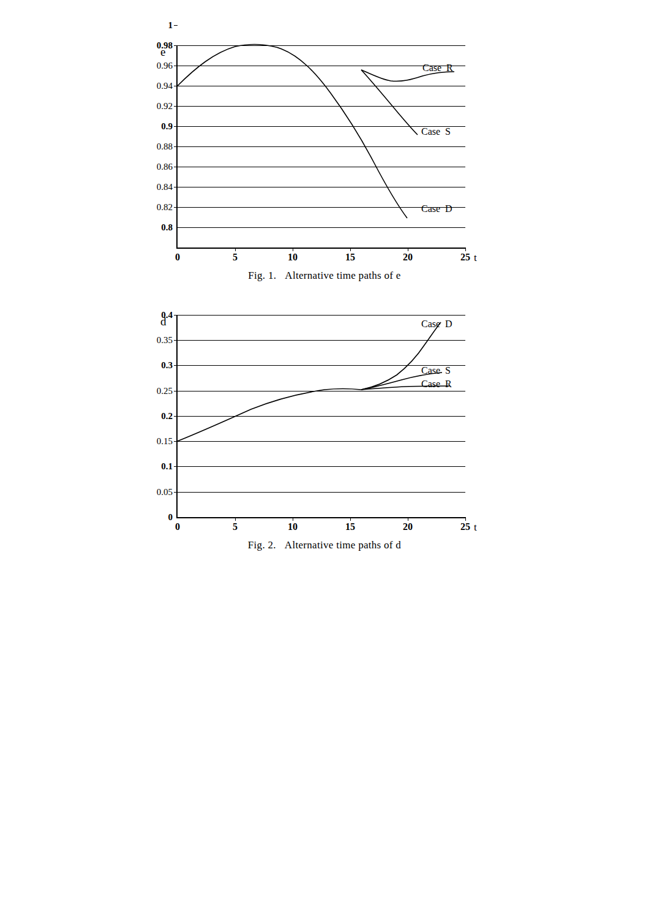e
1
0.98
0.96
0.94
0.92
0.9
0.88
0.86
0.84
0.82
0.8
0
5
10
15
20
25
t
Case R
Case S
Case D
Fig. 1. Alternative time paths of e
d
0.4
0.35
0.3
0.25
0.2
0.15
0.1
0.05
0
0
5
10
15
20
25
t
Case D
Case S
Case R
Fig. 2. Alternative time paths of d